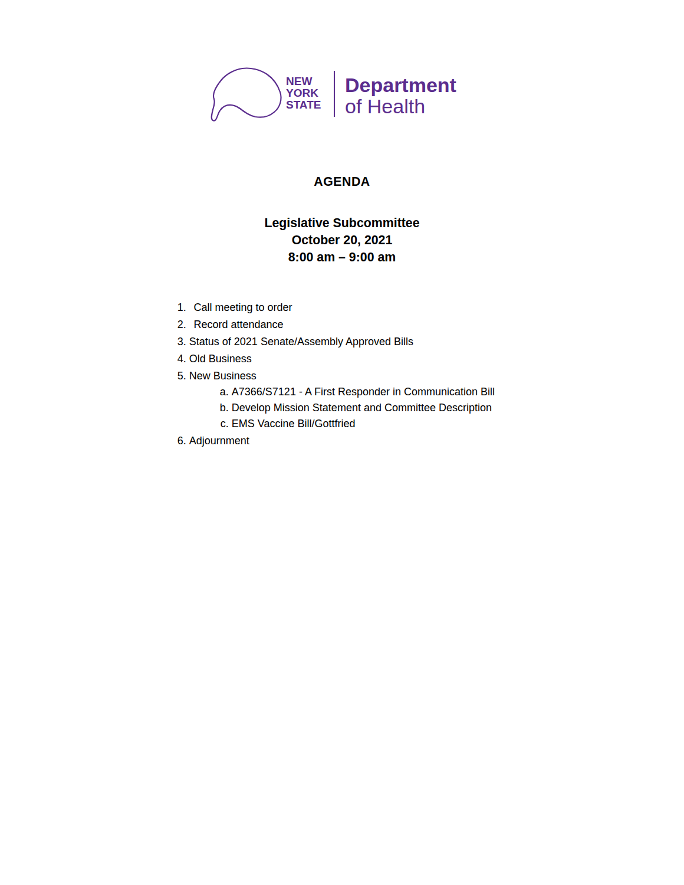NEW YORK STATE Department of Health
AGENDA
Legislative Subcommittee
October 20, 2021
8:00 am – 9:00 am
Call meeting to order
Record attendance
Status of 2021 Senate/Assembly Approved Bills
Old Business
New Business
A7366/S7121 - A First Responder in Communication Bill
Develop Mission Statement and Committee Description
EMS Vaccine Bill/Gottfried
Adjournment